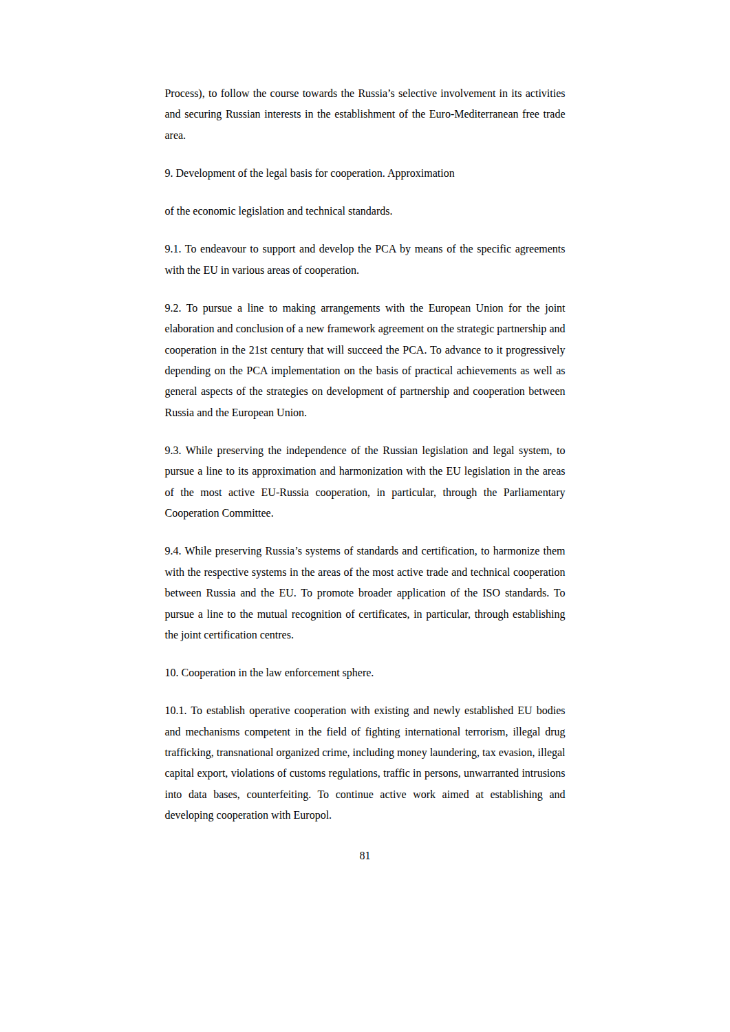Process), to follow the course towards the Russia’s selective involvement in its activities and securing Russian interests in the establishment of the Euro-Mediterranean free trade area.
9. Development of the legal basis for cooperation. Approximation
of the economic legislation and technical standards.
9.1. To endeavour to support and develop the PCA by means of the specific agreements with the EU in various areas of cooperation.
9.2. To pursue a line to making arrangements with the European Union for the joint elaboration and conclusion of a new framework agreement on the strategic partnership and cooperation in the 21st century that will succeed the PCA. To advance to it progressively depending on the PCA implementation on the basis of practical achievements as well as general aspects of the strategies on development of partnership and cooperation between Russia and the European Union.
9.3. While preserving the independence of the Russian legislation and legal system, to pursue a line to its approximation and harmonization with the EU legislation in the areas of the most active EU-Russia cooperation, in particular, through the Parliamentary Cooperation Committee.
9.4. While preserving Russia’s systems of standards and certification, to harmonize them with the respective systems in the areas of the most active trade and technical cooperation between Russia and the EU. To promote broader application of the ISO standards. To pursue a line to the mutual recognition of certificates, in particular, through establishing the joint certification centres.
10. Cooperation in the law enforcement sphere.
10.1. To establish operative cooperation with existing and newly established EU bodies and mechanisms competent in the field of fighting international terrorism, illegal drug trafficking, transnational organized crime, including money laundering, tax evasion, illegal capital export, violations of customs regulations, traffic in persons, unwarranted intrusions into data bases, counterfeiting. To continue active work aimed at establishing and developing cooperation with Europol.
81